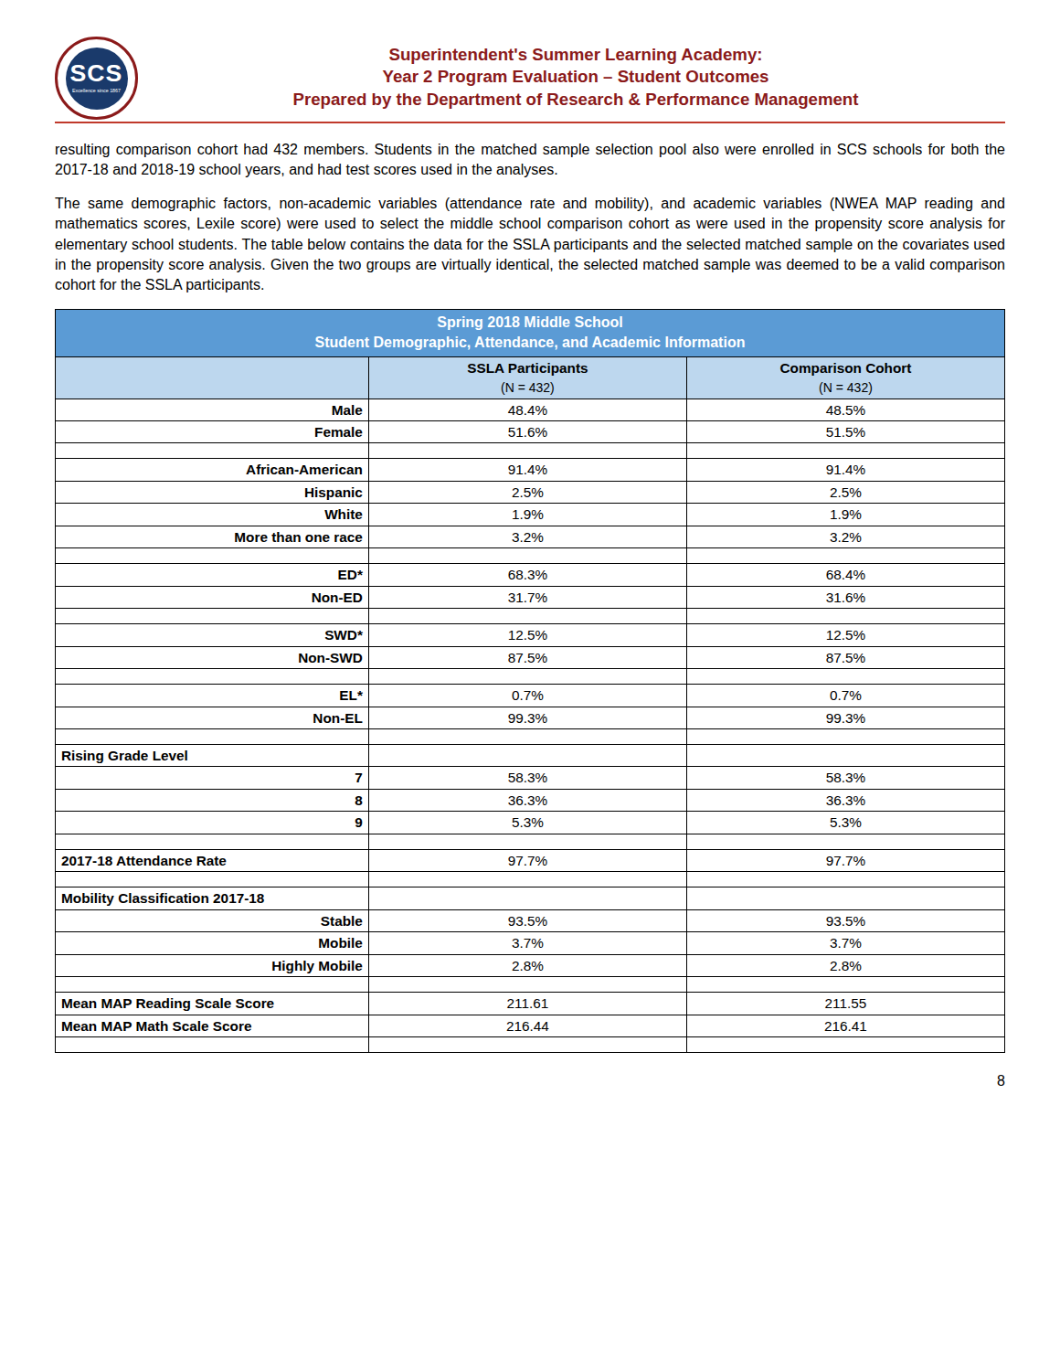SCS
Excellence since 1867
Superintendent's Summer Learning Academy:
Year 2 Program Evaluation – Student Outcomes
Prepared by the Department of Research & Performance Management
resulting comparison cohort had 432 members. Students in the matched sample selection pool also were enrolled in SCS schools for both the 2017-18 and 2018-19 school years, and had test scores used in the analyses.
The same demographic factors, non-academic variables (attendance rate and mobility), and academic variables (NWEA MAP reading and mathematics scores, Lexile score) were used to select the middle school comparison cohort as were used in the propensity score analysis for elementary school students. The table below contains the data for the SSLA participants and the selected matched sample on the covariates used in the propensity score analysis. Given the two groups are virtually identical, the selected matched sample was deemed to be a valid comparison cohort for the SSLA participants.
| Spring 2018 Middle School Student Demographic, Attendance, and Academic Information |
| | SSLA Participants (N = 432) | Comparison Cohort (N = 432) |
| Male | 48.4% | 48.5% |
| Female | 51.6% | 51.5% |
| African-American | 91.4% | 91.4% |
| Hispanic | 2.5% | 2.5% |
| White | 1.9% | 1.9% |
| More than one race | 3.2% | 3.2% |
| ED* | 68.3% | 68.4% |
| Non-ED | 31.7% | 31.6% |
| SWD* | 12.5% | 12.5% |
| Non-SWD | 87.5% | 87.5% |
| EL* | 0.7% | 0.7% |
| Non-EL | 99.3% | 99.3% |
| Rising Grade Level | | |
| 7 | 58.3% | 58.3% |
| 8 | 36.3% | 36.3% |
| 9 | 5.3% | 5.3% |
| 2017-18 Attendance Rate | 97.7% | 97.7% |
| Mobility Classification 2017-18 | | |
| Stable | 93.5% | 93.5% |
| Mobile | 3.7% | 3.7% |
| Highly Mobile | 2.8% | 2.8% |
| Mean MAP Reading Scale Score | 211.61 | 211.55 |
| Mean MAP Math Scale Score | 216.44 | 216.41 |
8